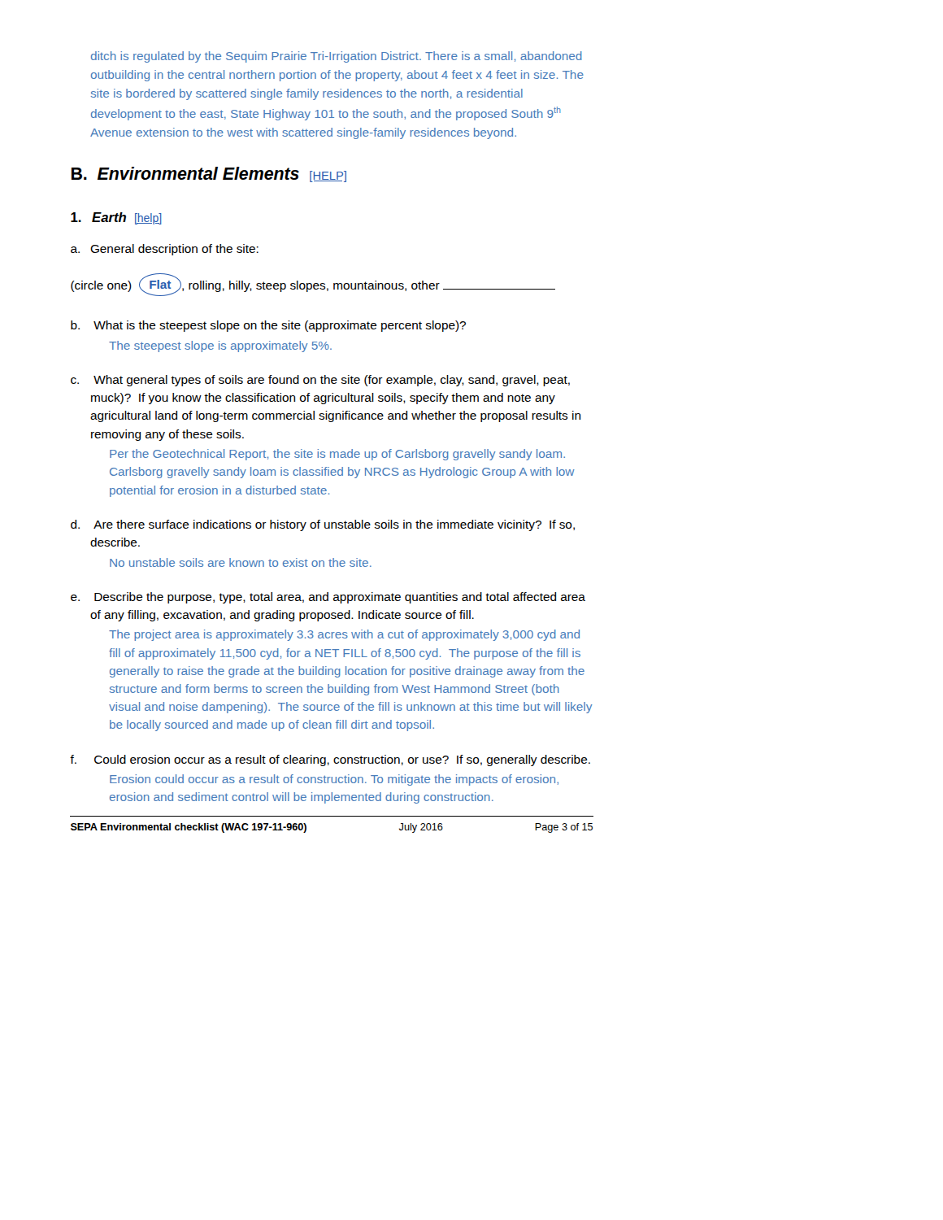ditch is regulated by the Sequim Prairie Tri-Irrigation District. There is a small, abandoned outbuilding in the central northern portion of the property, about 4 feet x 4 feet in size. The site is bordered by scattered single family residences to the north, a residential development to the east, State Highway 101 to the south, and the proposed South 9th Avenue extension to the west with scattered single-family residences beyond.
B. Environmental Elements [HELP]
1. Earth [help]
a. General description of the site:
(circle one) Flat, rolling, hilly, steep slopes, mountainous, other
b. What is the steepest slope on the site (approximate percent slope)?
The steepest slope is approximately 5%.
c. What general types of soils are found on the site (for example, clay, sand, gravel, peat, muck)? If you know the classification of agricultural soils, specify them and note any agricultural land of long-term commercial significance and whether the proposal results in removing any of these soils.
Per the Geotechnical Report, the site is made up of Carlsborg gravelly sandy loam. Carlsborg gravelly sandy loam is classified by NRCS as Hydrologic Group A with low potential for erosion in a disturbed state.
d. Are there surface indications or history of unstable soils in the immediate vicinity? If so, describe.
No unstable soils are known to exist on the site.
e. Describe the purpose, type, total area, and approximate quantities and total affected area of any filling, excavation, and grading proposed. Indicate source of fill.
The project area is approximately 3.3 acres with a cut of approximately 3,000 cyd and fill of approximately 11,500 cyd, for a NET FILL of 8,500 cyd. The purpose of the fill is generally to raise the grade at the building location for positive drainage away from the structure and form berms to screen the building from West Hammond Street (both visual and noise dampening). The source of the fill is unknown at this time but will likely be locally sourced and made up of clean fill dirt and topsoil.
f. Could erosion occur as a result of clearing, construction, or use? If so, generally describe.
Erosion could occur as a result of construction. To mitigate the impacts of erosion, erosion and sediment control will be implemented during construction.
SEPA Environmental checklist (WAC 197-11-960) July 2016 Page 3 of 15